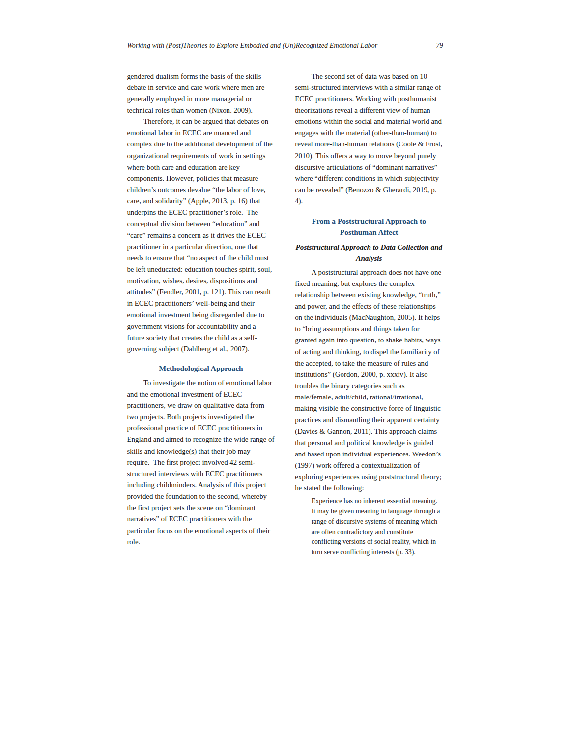Working with (Post)Theories to Explore Embodied and (Un)Recognized Emotional Labor 79
gendered dualism forms the basis of the skills debate in service and care work where men are generally employed in more managerial or technical roles than women (Nixon, 2009).
Therefore, it can be argued that debates on emotional labor in ECEC are nuanced and complex due to the additional development of the organizational requirements of work in settings where both care and education are key components. However, policies that measure children’s outcomes devalue “the labor of love, care, and solidarity” (Apple, 2013, p. 16) that underpins the ECEC practitioner’s role. The conceptual division between “education” and “care” remains a concern as it drives the ECEC practitioner in a particular direction, one that needs to ensure that “no aspect of the child must be left uneducated: education touches spirit, soul, motivation, wishes, desires, dispositions and attitudes” (Fendler, 2001, p. 121). This can result in ECEC practitioners’ well-being and their emotional investment being disregarded due to government visions for accountability and a future society that creates the child as a self-governing subject (Dahlberg et al., 2007).
Methodological Approach
To investigate the notion of emotional labor and the emotional investment of ECEC practitioners, we draw on qualitative data from two projects. Both projects investigated the professional practice of ECEC practitioners in England and aimed to recognize the wide range of skills and knowledge(s) that their job may require. The first project involved 42 semi-structured interviews with ECEC practitioners including childminders. Analysis of this project provided the foundation to the second, whereby the first project sets the scene on “dominant narratives” of ECEC practitioners with the particular focus on the emotional aspects of their role.
The second set of data was based on 10 semi-structured interviews with a similar range of ECEC practitioners. Working with posthumanist theorizations reveal a different view of human emotions within the social and material world and engages with the material (other-than-human) to reveal more-than-human relations (Coole & Frost, 2010). This offers a way to move beyond purely discursive articulations of “dominant narratives” where “different conditions in which subjectivity can be revealed” (Benozzo & Gherardi, 2019, p. 4).
From a Poststructural Approach to Posthuman Affect
Poststructural Approach to Data Collection and Analysis
A poststructural approach does not have one fixed meaning, but explores the complex relationship between existing knowledge, “truth,” and power, and the effects of these relationships on the individuals (MacNaughton, 2005). It helps to “bring assumptions and things taken for granted again into question, to shake habits, ways of acting and thinking, to dispel the familiarity of the accepted, to take the measure of rules and institutions” (Gordon, 2000, p. xxxiv). It also troubles the binary categories such as male/female, adult/child, rational/irrational, making visible the constructive force of linguistic practices and dismantling their apparent certainty (Davies & Gannon, 2011). This approach claims that personal and political knowledge is guided and based upon individual experiences. Weedon’s (1997) work offered a contextualization of exploring experiences using poststructural theory; he stated the following:
Experience has no inherent essential meaning. It may be given meaning in language through a range of discursive systems of meaning which are often contradictory and constitute conflicting versions of social reality, which in turn serve conflicting interests (p. 33).